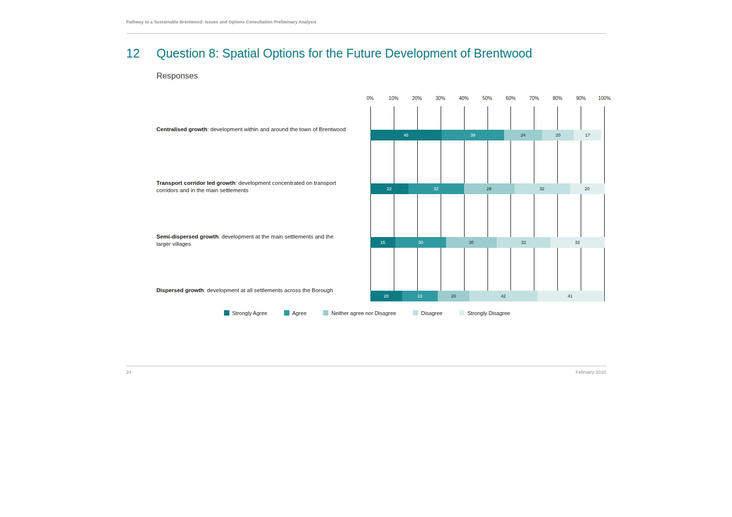Pathway to a Sustainable Brentwood: Issues and Options Consultation Preliminary Analysis
12 Question 8: Spatial Options for the Future Development of Brentwood
Responses
Centralised growth: development within and around the town of Brentwood
Transport corridor led growth: development concentrated on transport corridors and in the main settlements
Semi-dispersed growth: development at the main settlements and the larger villages
Dispersed growth: development at all settlements across the Borough
0% 10% 20% 30% 40% 50% 60% 70% 80% 90% 100%
45
39
24
20
17
22
32
29
32
20
15
30
30
32
32
20
22
20
42
41
Strongly Agree
Agree
Neither agree nor Disagree
Disagree
Strongly Disagree
24
February 2010